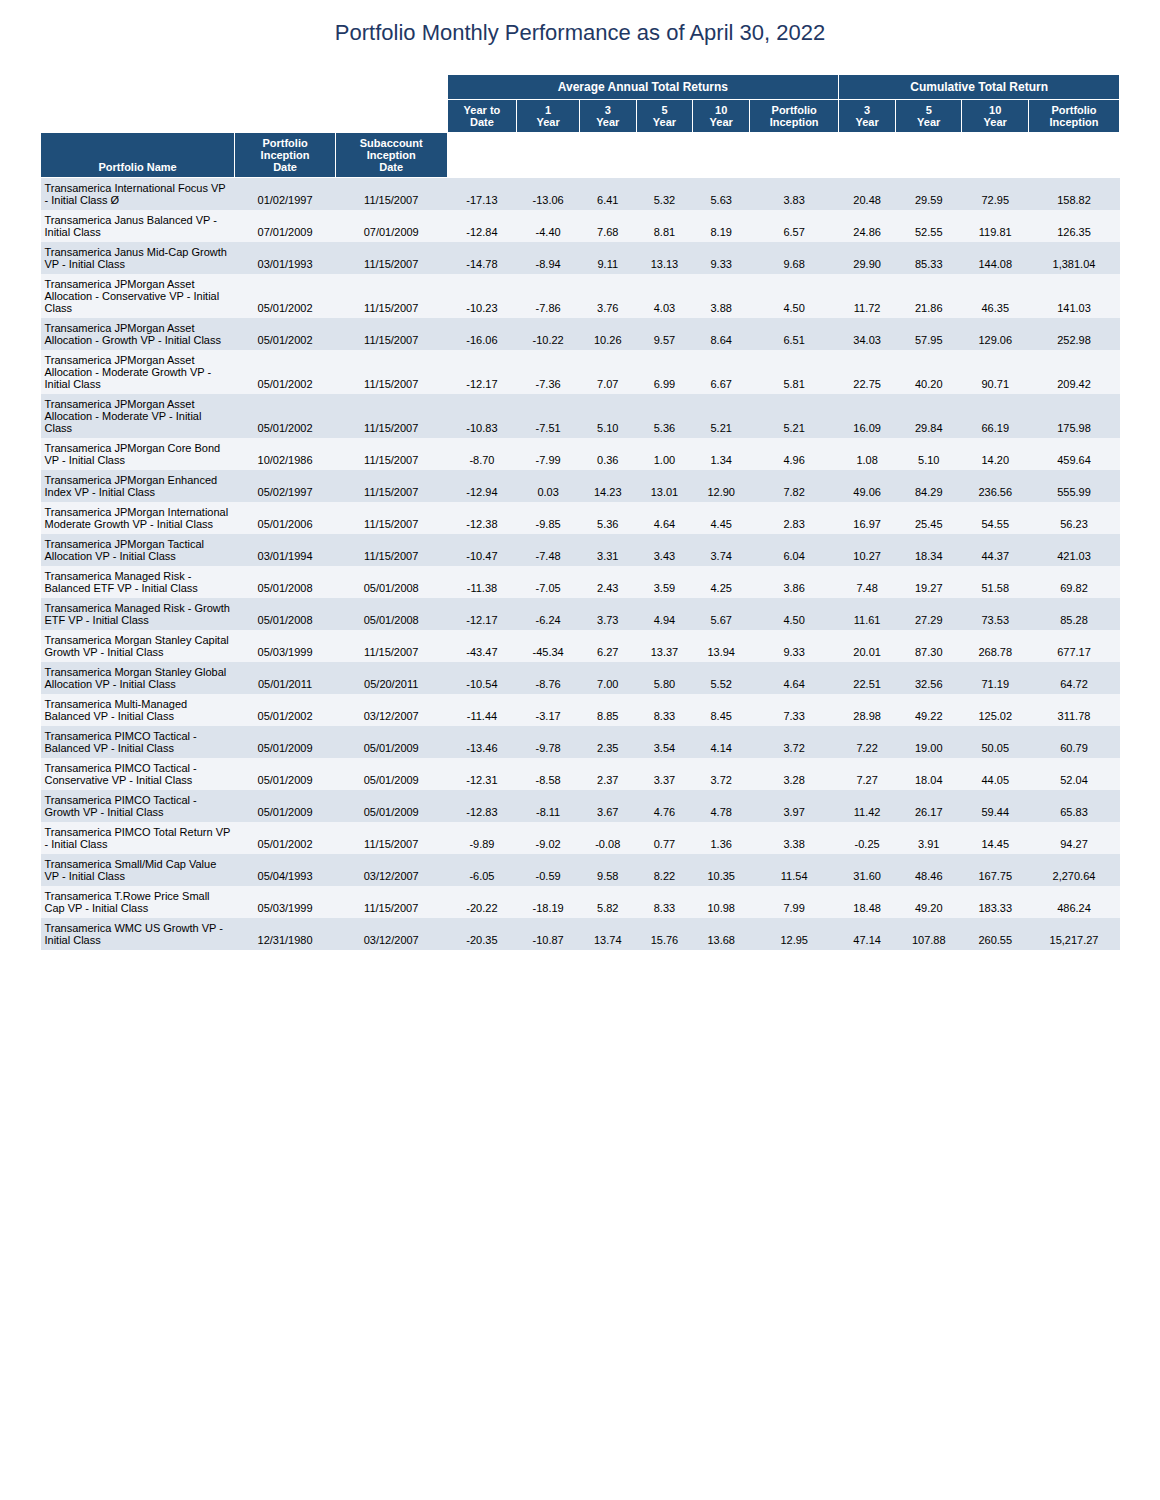Portfolio Monthly Performance as of April 30, 2022
| | | | Average Annual Total Returns | Cumulative Total Return |
| --- | --- | --- | --- | --- |
| Year to Date | 1 Year | 3 Year | 5 Year | 10 Year | Portfolio Inception | 3 Year | 5 Year | 10 Year | Portfolio Inception |
| Portfolio Name | Portfolio Inception Date | Subaccount Inception Date | | | | | | | | | | |
| Transamerica International Focus VP - Initial Class Ø | 01/02/1997 | 11/15/2007 | -17.13 | -13.06 | 6.41 | 5.32 | 5.63 | 3.83 | 20.48 | 29.59 | 72.95 | 158.82 |
| Transamerica Janus Balanced VP - Initial Class | 07/01/2009 | 07/01/2009 | -12.84 | -4.40 | 7.68 | 8.81 | 8.19 | 6.57 | 24.86 | 52.55 | 119.81 | 126.35 |
| Transamerica Janus Mid-Cap Growth VP - Initial Class | 03/01/1993 | 11/15/2007 | -14.78 | -8.94 | 9.11 | 13.13 | 9.33 | 9.68 | 29.90 | 85.33 | 144.08 | 1,381.04 |
| Transamerica JPMorgan Asset Allocation - Conservative VP - Initial Class | 05/01/2002 | 11/15/2007 | -10.23 | -7.86 | 3.76 | 4.03 | 3.88 | 4.50 | 11.72 | 21.86 | 46.35 | 141.03 |
| Transamerica JPMorgan Asset Allocation - Growth VP - Initial Class | 05/01/2002 | 11/15/2007 | -16.06 | -10.22 | 10.26 | 9.57 | 8.64 | 6.51 | 34.03 | 57.95 | 129.06 | 252.98 |
| Transamerica JPMorgan Asset Allocation - Moderate Growth VP - Initial Class | 05/01/2002 | 11/15/2007 | -12.17 | -7.36 | 7.07 | 6.99 | 6.67 | 5.81 | 22.75 | 40.20 | 90.71 | 209.42 |
| Transamerica JPMorgan Asset Allocation - Moderate VP - Initial Class | 05/01/2002 | 11/15/2007 | -10.83 | -7.51 | 5.10 | 5.36 | 5.21 | 5.21 | 16.09 | 29.84 | 66.19 | 175.98 |
| Transamerica JPMorgan Core Bond VP - Initial Class | 10/02/1986 | 11/15/2007 | -8.70 | -7.99 | 0.36 | 1.00 | 1.34 | 4.96 | 1.08 | 5.10 | 14.20 | 459.64 |
| Transamerica JPMorgan Enhanced Index VP - Initial Class | 05/02/1997 | 11/15/2007 | -12.94 | 0.03 | 14.23 | 13.01 | 12.90 | 7.82 | 49.06 | 84.29 | 236.56 | 555.99 |
| Transamerica JPMorgan International Moderate Growth VP - Initial Class | 05/01/2006 | 11/15/2007 | -12.38 | -9.85 | 5.36 | 4.64 | 4.45 | 2.83 | 16.97 | 25.45 | 54.55 | 56.23 |
| Transamerica JPMorgan Tactical Allocation VP - Initial Class | 03/01/1994 | 11/15/2007 | -10.47 | -7.48 | 3.31 | 3.43 | 3.74 | 6.04 | 10.27 | 18.34 | 44.37 | 421.03 |
| Transamerica Managed Risk - Balanced ETF VP - Initial Class | 05/01/2008 | 05/01/2008 | -11.38 | -7.05 | 2.43 | 3.59 | 4.25 | 3.86 | 7.48 | 19.27 | 51.58 | 69.82 |
| Transamerica Managed Risk - Growth ETF VP - Initial Class | 05/01/2008 | 05/01/2008 | -12.17 | -6.24 | 3.73 | 4.94 | 5.67 | 4.50 | 11.61 | 27.29 | 73.53 | 85.28 |
| Transamerica Morgan Stanley Capital Growth VP - Initial Class | 05/03/1999 | 11/15/2007 | -43.47 | -45.34 | 6.27 | 13.37 | 13.94 | 9.33 | 20.01 | 87.30 | 268.78 | 677.17 |
| Transamerica Morgan Stanley Global Allocation VP - Initial Class | 05/01/2011 | 05/20/2011 | -10.54 | -8.76 | 7.00 | 5.80 | 5.52 | 4.64 | 22.51 | 32.56 | 71.19 | 64.72 |
| Transamerica Multi-Managed Balanced VP - Initial Class | 05/01/2002 | 03/12/2007 | -11.44 | -3.17 | 8.85 | 8.33 | 8.45 | 7.33 | 28.98 | 49.22 | 125.02 | 311.78 |
| Transamerica PIMCO Tactical - Balanced VP - Initial Class | 05/01/2009 | 05/01/2009 | -13.46 | -9.78 | 2.35 | 3.54 | 4.14 | 3.72 | 7.22 | 19.00 | 50.05 | 60.79 |
| Transamerica PIMCO Tactical - Conservative VP - Initial Class | 05/01/2009 | 05/01/2009 | -12.31 | -8.58 | 2.37 | 3.37 | 3.72 | 3.28 | 7.27 | 18.04 | 44.05 | 52.04 |
| Transamerica PIMCO Tactical - Growth VP - Initial Class | 05/01/2009 | 05/01/2009 | -12.83 | -8.11 | 3.67 | 4.76 | 4.78 | 3.97 | 11.42 | 26.17 | 59.44 | 65.83 |
| Transamerica PIMCO Total Return VP - Initial Class | 05/01/2002 | 11/15/2007 | -9.89 | -9.02 | -0.08 | 0.77 | 1.36 | 3.38 | -0.25 | 3.91 | 14.45 | 94.27 |
| Transamerica Small/Mid Cap Value VP - Initial Class | 05/04/1993 | 03/12/2007 | -6.05 | -0.59 | 9.58 | 8.22 | 10.35 | 11.54 | 31.60 | 48.46 | 167.75 | 2,270.64 |
| Transamerica T.Rowe Price Small Cap VP - Initial Class | 05/03/1999 | 11/15/2007 | -20.22 | -18.19 | 5.82 | 8.33 | 10.98 | 7.99 | 18.48 | 49.20 | 183.33 | 486.24 |
| Transamerica WMC US Growth VP - Initial Class | 12/31/1980 | 03/12/2007 | -20.35 | -10.87 | 13.74 | 15.76 | 13.68 | 12.95 | 47.14 | 107.88 | 260.55 | 15,217.27 |